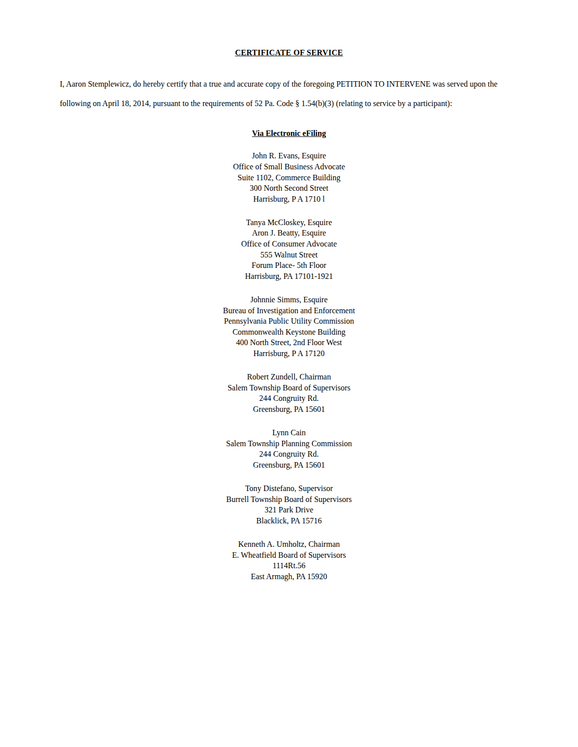CERTIFICATE OF SERVICE
I, Aaron Stemplewicz, do hereby certify that a true and accurate copy of the foregoing PETITION TO INTERVENE was served upon the following on April 18, 2014, pursuant to the requirements of 52 Pa. Code § 1.54(b)(3) (relating to service by a participant):
Via Electronic eFiling
John R. Evans, Esquire
Office of Small Business Advocate
Suite 1102, Commerce Building
300 North Second Street
Harrisburg, P A 1710 l
Tanya McCloskey, Esquire
Aron J. Beatty, Esquire
Office of Consumer Advocate
555 Walnut Street
Forum Place- 5th Floor
Harrisburg, PA 17101-1921
Johnnie Simms, Esquire
Bureau of Investigation and Enforcement
Pennsylvania Public Utility Commission
Commonwealth Keystone Building
400 North Street, 2nd Floor West
Harrisburg, P A 17120
Robert Zundell, Chairman
Salem Township Board of Supervisors
244 Congruity Rd.
Greensburg, PA 15601
Lynn Cain
Salem Township Planning Commission
244 Congruity Rd.
Greensburg, PA 15601
Tony Distefano, Supervisor
Burrell Township Board of Supervisors
321 Park Drive
Blacklick, PA 15716
Kenneth A. Umholtz, Chairman
E. Wheatfield Board of Supervisors
1114Rt.56
East Armagh, PA 15920